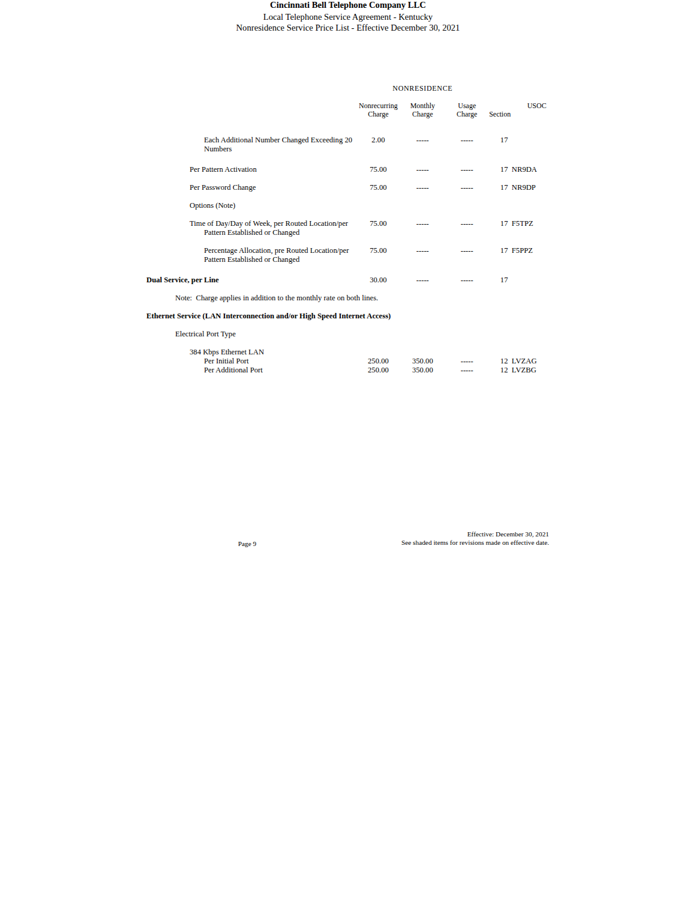Cincinnati Bell Telephone Company LLC
Local Telephone Service Agreement - Kentucky
Nonresidence Service Price List - Effective December 30, 2021
| | NONRESIDENCE | |
| | Nonrecurring Charge | Monthly Charge | Usage Charge | USOC Section |
| Each Additional Number Changed Exceeding 20 Numbers | 2.00 | ----- | ----- | 17 |
| Per Pattern Activation | 75.00 | ----- | ----- | 17 NR9DA |
| Per Password Change | 75.00 | ----- | ----- | 17 NR9DP |
| Options (Note) | | | | |
| Time of Day/Day of Week, per Routed Location/per Pattern Established or Changed | 75.00 | ----- | ----- | 17 F5TPZ |
| Percentage Allocation, pre Routed Location/per Pattern Established or Changed | 75.00 | ----- | ----- | 17 F5PPZ |
| Dual Service, per Line | 30.00 | ----- | ----- | 17 |
| Note: Charge applies in addition to the monthly rate on both lines. |
| Ethernet Service (LAN Interconnection and/or High Speed Internet Access) |
| Electrical Port Type | | | | |
| 384 Kbps Ethernet LAN | | | | |
| Per Initial Port | 250.00 | 350.00 | ----- | 12 LVZAG |
| Per Additional Port | 250.00 | 350.00 | ----- | 12 LVZBG |
| Page 9 | Effective: December 30, 2021 See shaded items for revisions made on effective date. |